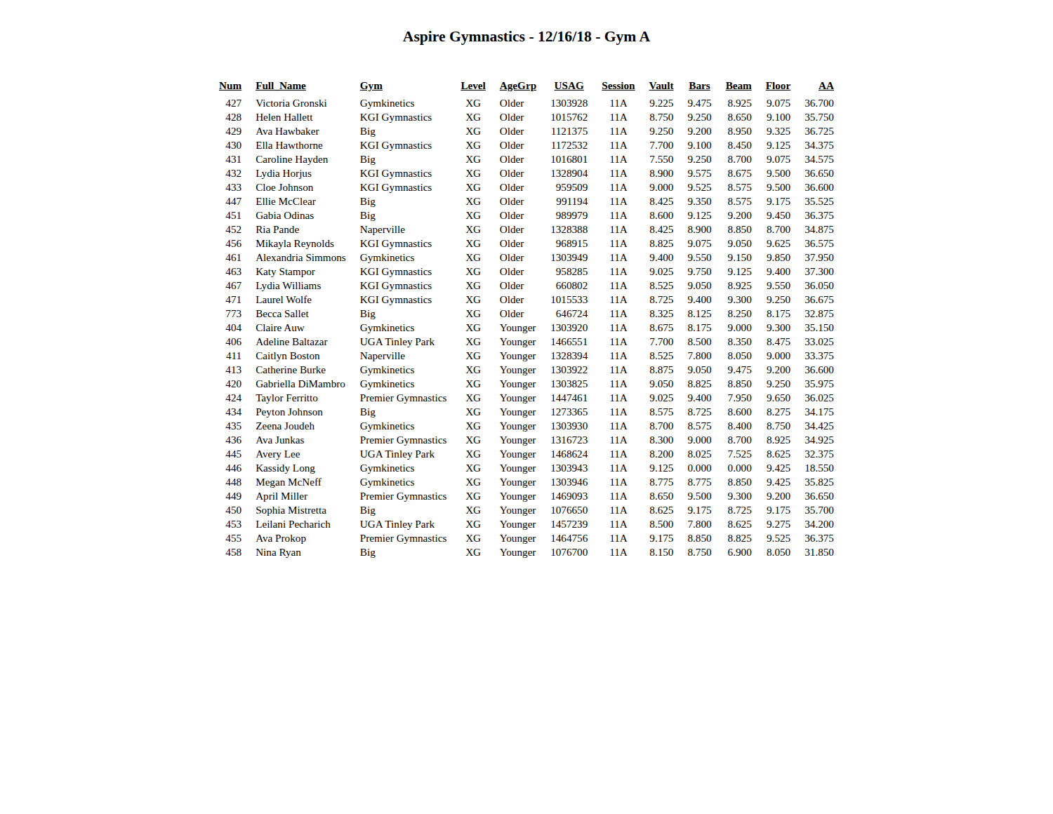Aspire Gymnastics - 12/16/18 - Gym A
| Num | Full_Name | Gym | Level | AgeGrp | USAG | Session | Vault | Bars | Beam | Floor | AA |
| --- | --- | --- | --- | --- | --- | --- | --- | --- | --- | --- | --- |
| 427 | Victoria Gronski | Gymkinetics | XG | Older | 1303928 | 11A | 9.225 | 9.475 | 8.925 | 9.075 | 36.700 |
| 428 | Helen Hallett | KGI Gymnastics | XG | Older | 1015762 | 11A | 8.750 | 9.250 | 8.650 | 9.100 | 35.750 |
| 429 | Ava Hawbaker | Big | XG | Older | 1121375 | 11A | 9.250 | 9.200 | 8.950 | 9.325 | 36.725 |
| 430 | Ella Hawthorne | KGI Gymnastics | XG | Older | 1172532 | 11A | 7.700 | 9.100 | 8.450 | 9.125 | 34.375 |
| 431 | Caroline Hayden | Big | XG | Older | 1016801 | 11A | 7.550 | 9.250 | 8.700 | 9.075 | 34.575 |
| 432 | Lydia Horjus | KGI Gymnastics | XG | Older | 1328904 | 11A | 8.900 | 9.575 | 8.675 | 9.500 | 36.650 |
| 433 | Cloe Johnson | KGI Gymnastics | XG | Older | 959509 | 11A | 9.000 | 9.525 | 8.575 | 9.500 | 36.600 |
| 447 | Ellie McClear | Big | XG | Older | 991194 | 11A | 8.425 | 9.350 | 8.575 | 9.175 | 35.525 |
| 451 | Gabia Odinas | Big | XG | Older | 989979 | 11A | 8.600 | 9.125 | 9.200 | 9.450 | 36.375 |
| 452 | Ria Pande | Naperville | XG | Older | 1328388 | 11A | 8.425 | 8.900 | 8.850 | 8.700 | 34.875 |
| 456 | Mikayla Reynolds | KGI Gymnastics | XG | Older | 968915 | 11A | 8.825 | 9.075 | 9.050 | 9.625 | 36.575 |
| 461 | Alexandria Simmons | Gymkinetics | XG | Older | 1303949 | 11A | 9.400 | 9.550 | 9.150 | 9.850 | 37.950 |
| 463 | Katy Stampor | KGI Gymnastics | XG | Older | 958285 | 11A | 9.025 | 9.750 | 9.125 | 9.400 | 37.300 |
| 467 | Lydia Williams | KGI Gymnastics | XG | Older | 660802 | 11A | 8.525 | 9.050 | 8.925 | 9.550 | 36.050 |
| 471 | Laurel Wolfe | KGI Gymnastics | XG | Older | 1015533 | 11A | 8.725 | 9.400 | 9.300 | 9.250 | 36.675 |
| 773 | Becca Sallet | Big | XG | Older | 646724 | 11A | 8.325 | 8.125 | 8.250 | 8.175 | 32.875 |
| 404 | Claire Auw | Gymkinetics | XG | Younger | 1303920 | 11A | 8.675 | 8.175 | 9.000 | 9.300 | 35.150 |
| 406 | Adeline Baltazar | UGA Tinley Park | XG | Younger | 1466551 | 11A | 7.700 | 8.500 | 8.350 | 8.475 | 33.025 |
| 411 | Caitlyn Boston | Naperville | XG | Younger | 1328394 | 11A | 8.525 | 7.800 | 8.050 | 9.000 | 33.375 |
| 413 | Catherine Burke | Gymkinetics | XG | Younger | 1303922 | 11A | 8.875 | 9.050 | 9.475 | 9.200 | 36.600 |
| 420 | Gabriella DiMambro | Gymkinetics | XG | Younger | 1303825 | 11A | 9.050 | 8.825 | 8.850 | 9.250 | 35.975 |
| 424 | Taylor Ferritto | Premier Gymnastics | XG | Younger | 1447461 | 11A | 9.025 | 9.400 | 7.950 | 9.650 | 36.025 |
| 434 | Peyton Johnson | Big | XG | Younger | 1273365 | 11A | 8.575 | 8.725 | 8.600 | 8.275 | 34.175 |
| 435 | Zeena Joudeh | Gymkinetics | XG | Younger | 1303930 | 11A | 8.700 | 8.575 | 8.400 | 8.750 | 34.425 |
| 436 | Ava Junkas | Premier Gymnastics | XG | Younger | 1316723 | 11A | 8.300 | 9.000 | 8.700 | 8.925 | 34.925 |
| 445 | Avery Lee | UGA Tinley Park | XG | Younger | 1468624 | 11A | 8.200 | 8.025 | 7.525 | 8.625 | 32.375 |
| 446 | Kassidy Long | Gymkinetics | XG | Younger | 1303943 | 11A | 9.125 | 0.000 | 0.000 | 9.425 | 18.550 |
| 448 | Megan McNeff | Gymkinetics | XG | Younger | 1303946 | 11A | 8.775 | 8.775 | 8.850 | 9.425 | 35.825 |
| 449 | April Miller | Premier Gymnastics | XG | Younger | 1469093 | 11A | 8.650 | 9.500 | 9.300 | 9.200 | 36.650 |
| 450 | Sophia Mistretta | Big | XG | Younger | 1076650 | 11A | 8.625 | 9.175 | 8.725 | 9.175 | 35.700 |
| 453 | Leilani Pecharich | UGA Tinley Park | XG | Younger | 1457239 | 11A | 8.500 | 7.800 | 8.625 | 9.275 | 34.200 |
| 455 | Ava Prokop | Premier Gymnastics | XG | Younger | 1464756 | 11A | 9.175 | 8.850 | 8.825 | 9.525 | 36.375 |
| 458 | Nina Ryan | Big | XG | Younger | 1076700 | 11A | 8.150 | 8.750 | 6.900 | 8.050 | 31.850 |